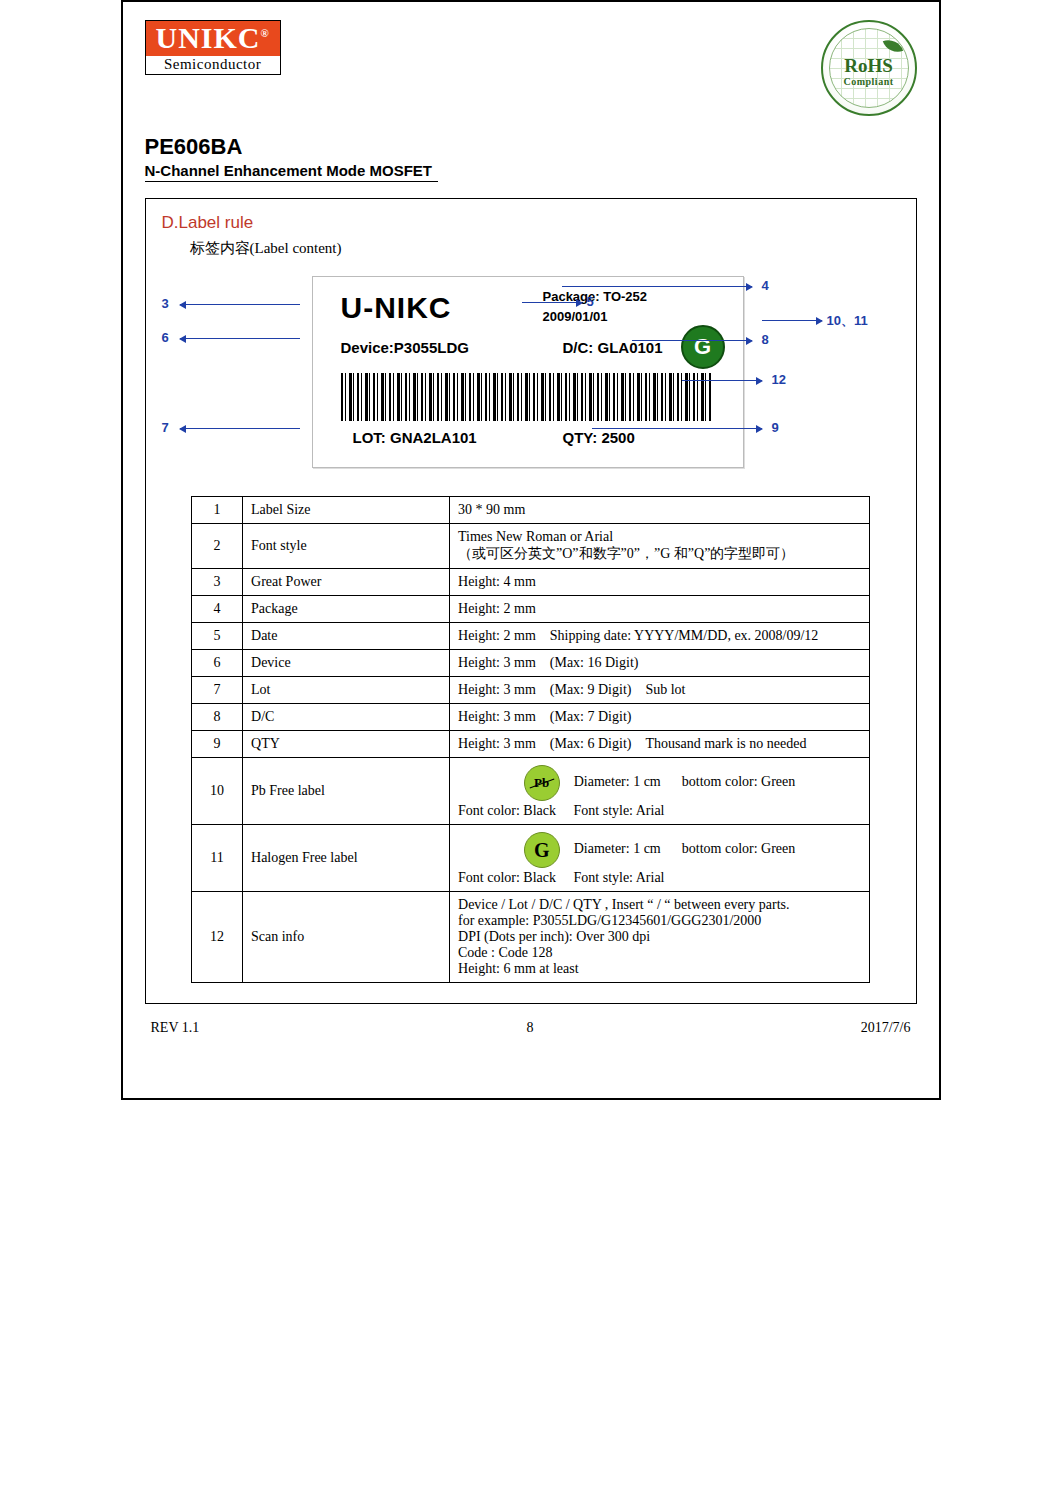UNIKC®
Semiconductor
RoHSCompliant
PE606BA
N-Channel Enhancement Mode MOSFET
D.Label rule
标签内容(Label content)
3 6 7
U-NIKC
Package: TO-252
2009/01/01
Device:P3055LDG
D/C: GLA0101
G
LOT: GNA2LA101
QTY: 2500
4 5 10、11 8 12 9
| 1 | Label Size | 30 * 90 mm |
| 2 | Font style | Times New Roman or Arial （或可区分英文”O”和数字”0”，”G 和”Q”的字型即可） |
| 3 | Great Power | Height: 4 mm |
| 4 | Package | Height: 2 mm |
| 5 | Date | Height: 2 mm Shipping date: YYYY/MM/DD, ex. 2008/09/12 |
| 6 | Device | Height: 3 mm (Max: 16 Digit) |
| 7 | Lot | Height: 3 mm (Max: 9 Digit) Sub lot |
| 8 | D/C | Height: 3 mm (Max: 7 Digit) |
| 9 | QTY | Height: 3 mm (Max: 6 Digit) Thousand mark is no needed |
| 10 | Pb Free label | Pb Diameter: 1 cm bottom color: Green Font color: Black Font style: Arial |
| 11 | Halogen Free label | G Diameter: 1 cm bottom color: Green Font color: Black Font style: Arial |
| 12 | Scan info | Device / Lot / D/C / QTY , Insert “ / “ between every parts. for example: P3055LDG/G12345601/GGG2301/2000 DPI (Dots per inch): Over 300 dpi Code : Code 128 Height: 6 mm at least |
REV 1.1 8 2017/7/6